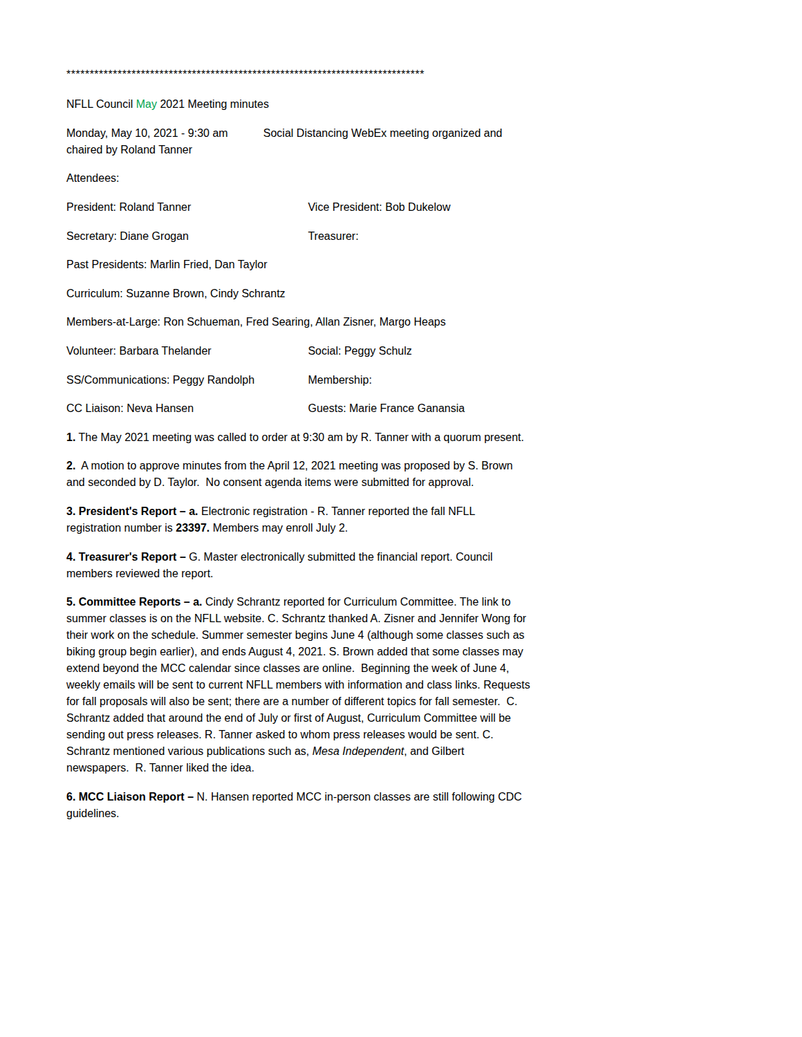*****************************************************************************
NFLL Council May 2021 Meeting minutes
Monday, May 10, 2021 - 9:30 am Social Distancing WebEx meeting organized and chaired by Roland Tanner
Attendees:
President: Roland Tanner
Vice President: Bob Dukelow
Secretary: Diane Grogan
Treasurer:
Past Presidents: Marlin Fried, Dan Taylor
Curriculum: Suzanne Brown, Cindy Schrantz
Members-at-Large: Ron Schueman, Fred Searing, Allan Zisner, Margo Heaps
Volunteer: Barbara Thelander
Social: Peggy Schulz
SS/Communications: Peggy Randolph
Membership:
CC Liaison: Neva Hansen
Guests: Marie France Ganansia
1. The May 2021 meeting was called to order at 9:30 am by R. Tanner with a quorum present.
2. A motion to approve minutes from the April 12, 2021 meeting was proposed by S. Brown and seconded by D. Taylor. No consent agenda items were submitted for approval.
3. President's Report – a. Electronic registration - R. Tanner reported the fall NFLL registration number is 23397. Members may enroll July 2.
4. Treasurer's Report – G. Master electronically submitted the financial report. Council members reviewed the report.
5. Committee Reports – a. Cindy Schrantz reported for Curriculum Committee. The link to summer classes is on the NFLL website. C. Schrantz thanked A. Zisner and Jennifer Wong for their work on the schedule. Summer semester begins June 4 (although some classes such as biking group begin earlier), and ends August 4, 2021. S. Brown added that some classes may extend beyond the MCC calendar since classes are online. Beginning the week of June 4, weekly emails will be sent to current NFLL members with information and class links. Requests for fall proposals will also be sent; there are a number of different topics for fall semester. C. Schrantz added that around the end of July or first of August, Curriculum Committee will be sending out press releases. R. Tanner asked to whom press releases would be sent. C. Schrantz mentioned various publications such as, Mesa Independent, and Gilbert newspapers. R. Tanner liked the idea.
6. MCC Liaison Report – N. Hansen reported MCC in-person classes are still following CDC guidelines.